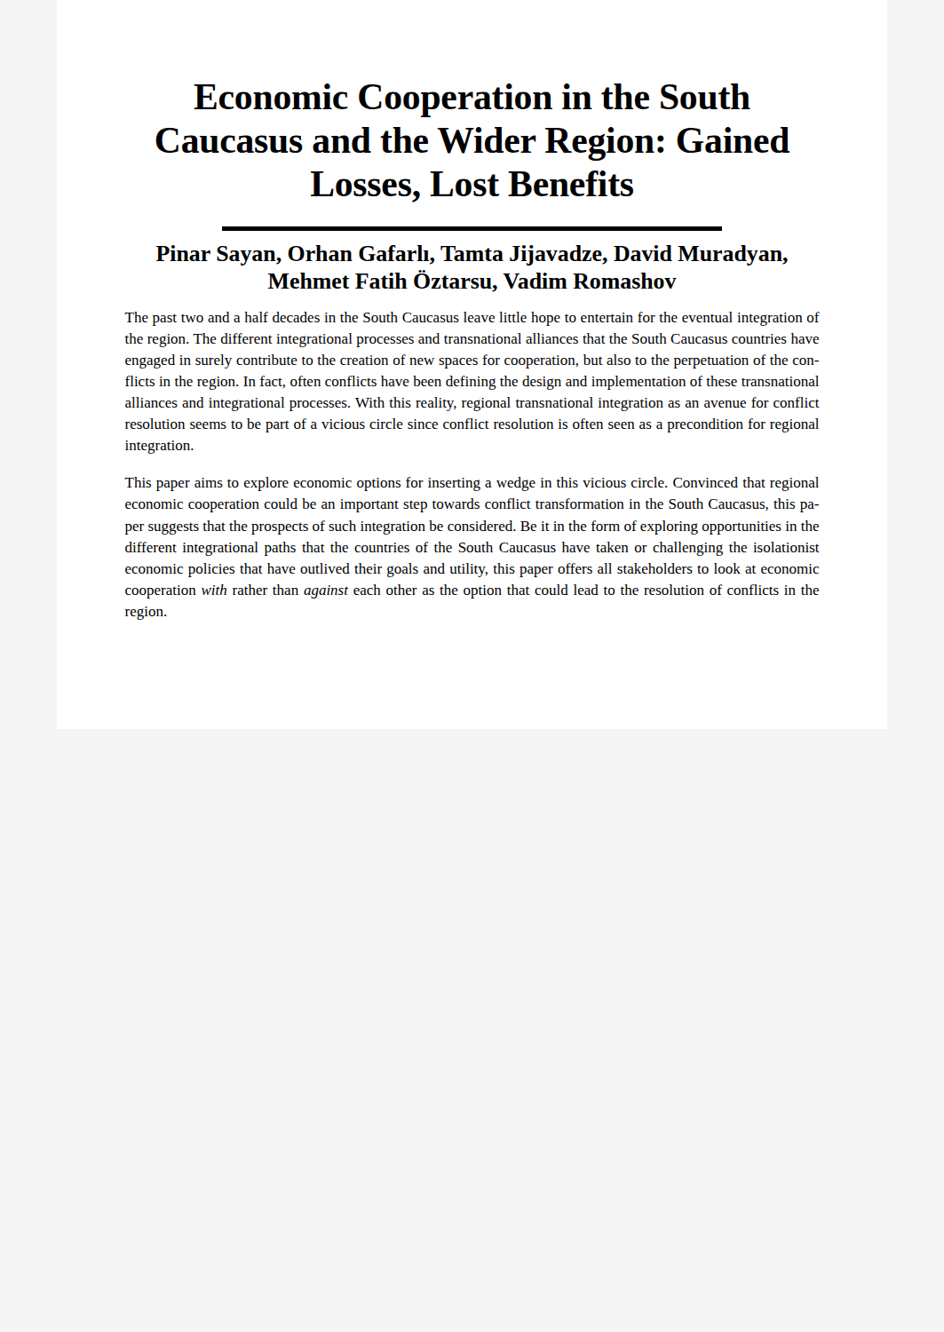Economic Cooperation in the South Caucasus and the Wider Region: Gained Losses, Lost Benefits
Pinar Sayan, Orhan Gafarlı, Tamta Jijavadze, David Muradyan, Mehmet Fatih Öztarsu, Vadim Romashov
The past two and a half decades in the South Caucasus leave little hope to entertain for the eventual integration of the region. The different integrational processes and transnational alliances that the South Caucasus countries have engaged in surely contribute to the creation of new spaces for cooperation, but also to the perpetuation of the conflicts in the region. In fact, often conflicts have been defining the design and implementation of these transnational alliances and integrational processes. With this reality, regional transnational integration as an avenue for conflict resolution seems to be part of a vicious circle since conflict resolution is often seen as a precondition for regional integration.
This paper aims to explore economic options for inserting a wedge in this vicious circle. Convinced that regional economic cooperation could be an important step towards conflict transformation in the South Caucasus, this paper suggests that the prospects of such integration be considered. Be it in the form of exploring opportunities in the different integrational paths that the countries of the South Caucasus have taken or challenging the isolationist economic policies that have outlived their goals and utility, this paper offers all stakeholders to look at economic cooperation with rather than against each other as the option that could lead to the resolution of conflicts in the region.